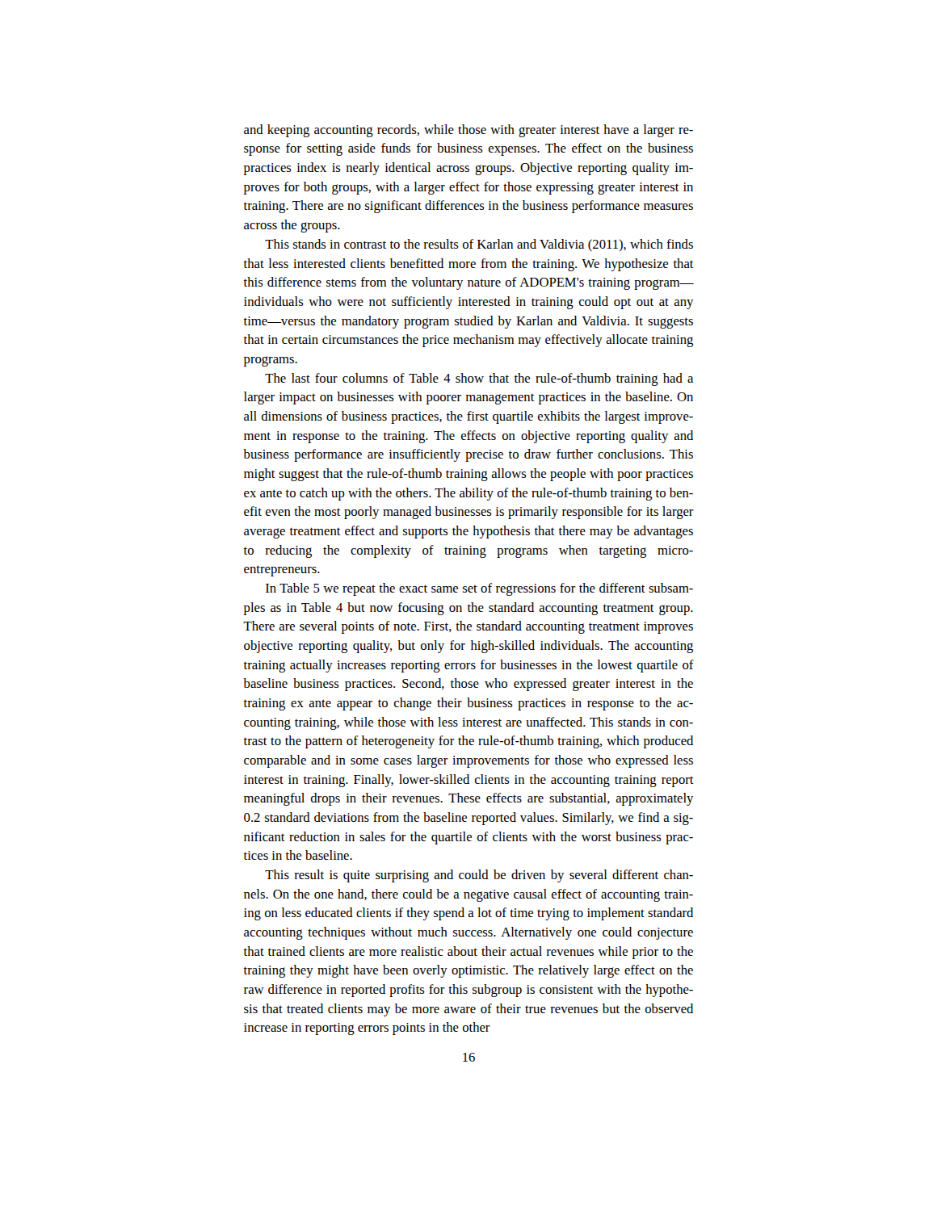and keeping accounting records, while those with greater interest have a larger response for setting aside funds for business expenses. The effect on the business practices index is nearly identical across groups. Objective reporting quality improves for both groups, with a larger effect for those expressing greater interest in training. There are no significant differences in the business performance measures across the groups.
This stands in contrast to the results of Karlan and Valdivia (2011), which finds that less interested clients benefitted more from the training. We hypothesize that this difference stems from the voluntary nature of ADOPEM's training program—individuals who were not sufficiently interested in training could opt out at any time—versus the mandatory program studied by Karlan and Valdivia. It suggests that in certain circumstances the price mechanism may effectively allocate training programs.
The last four columns of Table 4 show that the rule-of-thumb training had a larger impact on businesses with poorer management practices in the baseline. On all dimensions of business practices, the first quartile exhibits the largest improvement in response to the training. The effects on objective reporting quality and business performance are insufficiently precise to draw further conclusions. This might suggest that the rule-of-thumb training allows the people with poor practices ex ante to catch up with the others. The ability of the rule-of-thumb training to benefit even the most poorly managed businesses is primarily responsible for its larger average treatment effect and supports the hypothesis that there may be advantages to reducing the complexity of training programs when targeting micro-entrepreneurs.
In Table 5 we repeat the exact same set of regressions for the different subsamples as in Table 4 but now focusing on the standard accounting treatment group. There are several points of note. First, the standard accounting treatment improves objective reporting quality, but only for high-skilled individuals. The accounting training actually increases reporting errors for businesses in the lowest quartile of baseline business practices. Second, those who expressed greater interest in the training ex ante appear to change their business practices in response to the accounting training, while those with less interest are unaffected. This stands in contrast to the pattern of heterogeneity for the rule-of-thumb training, which produced comparable and in some cases larger improvements for those who expressed less interest in training. Finally, lower-skilled clients in the accounting training report meaningful drops in their revenues. These effects are substantial, approximately 0.2 standard deviations from the baseline reported values. Similarly, we find a significant reduction in sales for the quartile of clients with the worst business practices in the baseline.
This result is quite surprising and could be driven by several different channels. On the one hand, there could be a negative causal effect of accounting training on less educated clients if they spend a lot of time trying to implement standard accounting techniques without much success. Alternatively one could conjecture that trained clients are more realistic about their actual revenues while prior to the training they might have been overly optimistic. The relatively large effect on the raw difference in reported profits for this subgroup is consistent with the hypothesis that treated clients may be more aware of their true revenues but the observed increase in reporting errors points in the other
16